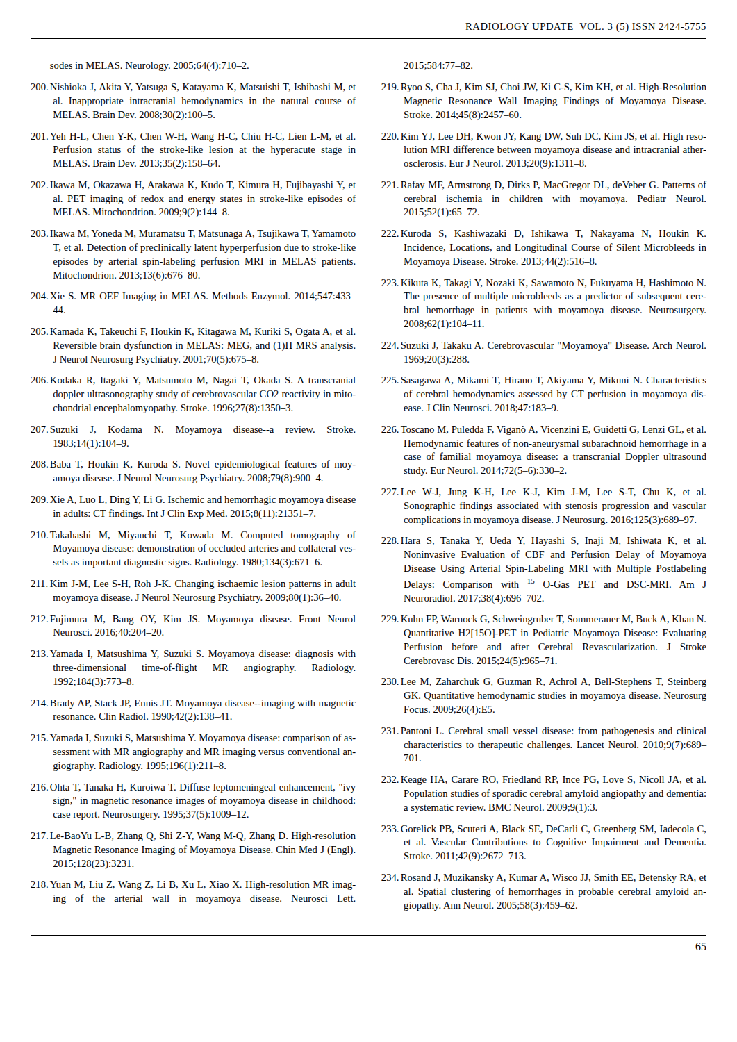RADIOLOGY UPDATE VOL. 3 (5) ISSN 2424-5755
sodes in MELAS. Neurology. 2005;64(4):710–2.
200. Nishioka J, Akita Y, Yatsuga S, Katayama K, Matsuishi T, Ishibashi M, et al. Inappropriate intracranial hemodynamics in the natural course of MELAS. Brain Dev. 2008;30(2):100–5.
201. Yeh H-L, Chen Y-K, Chen W-H, Wang H-C, Chiu H-C, Lien L-M, et al. Perfusion status of the stroke-like lesion at the hyperacute stage in MELAS. Brain Dev. 2013;35(2):158–64.
202. Ikawa M, Okazawa H, Arakawa K, Kudo T, Kimura H, Fujibayashi Y, et al. PET imaging of redox and energy states in stroke-like episodes of MELAS. Mitochondrion. 2009;9(2):144–8.
203. Ikawa M, Yoneda M, Muramatsu T, Matsunaga A, Tsujikawa T, Yamamoto T, et al. Detection of preclinically latent hyperperfusion due to stroke-like episodes by arterial spin-labeling perfusion MRI in MELAS patients. Mitochondrion. 2013;13(6):676–80.
204. Xie S. MR OEF Imaging in MELAS. Methods Enzymol. 2014;547:433–44.
205. Kamada K, Takeuchi F, Houkin K, Kitagawa M, Kuriki S, Ogata A, et al. Reversible brain dysfunction in MELAS: MEG, and (1)H MRS analysis. J Neurol Neurosurg Psychiatry. 2001;70(5):675–8.
206. Kodaka R, Itagaki Y, Matsumoto M, Nagai T, Okada S. A transcranial doppler ultrasonography study of cerebrovascular CO2 reactivity in mitochondrial encephalomyopathy. Stroke. 1996;27(8):1350–3.
207. Suzuki J, Kodama N. Moyamoya disease--a review. Stroke. 1983;14(1):104–9.
208. Baba T, Houkin K, Kuroda S. Novel epidemiological features of moyamoya disease. J Neurol Neurosurg Psychiatry. 2008;79(8):900–4.
209. Xie A, Luo L, Ding Y, Li G. Ischemic and hemorrhagic moyamoya disease in adults: CT findings. Int J Clin Exp Med. 2015;8(11):21351–7.
210. Takahashi M, Miyauchi T, Kowada M. Computed tomography of Moyamoya disease: demonstration of occluded arteries and collateral vessels as important diagnostic signs. Radiology. 1980;134(3):671–6.
211. Kim J-M, Lee S-H, Roh J-K. Changing ischaemic lesion patterns in adult moyamoya disease. J Neurol Neurosurg Psychiatry. 2009;80(1):36–40.
212. Fujimura M, Bang OY, Kim JS. Moyamoya disease. Front Neurol Neurosci. 2016;40:204–20.
213. Yamada I, Matsushima Y, Suzuki S. Moyamoya disease: diagnosis with three-dimensional time-of-flight MR angiography. Radiology. 1992;184(3):773–8.
214. Brady AP, Stack JP, Ennis JT. Moyamoya disease--imaging with magnetic resonance. Clin Radiol. 1990;42(2):138–41.
215. Yamada I, Suzuki S, Matsushima Y. Moyamoya disease: comparison of assessment with MR angiography and MR imaging versus conventional angiography. Radiology. 1995;196(1):211–8.
216. Ohta T, Tanaka H, Kuroiwa T. Diffuse leptomeningeal enhancement, "ivy sign," in magnetic resonance images of moyamoya disease in childhood: case report. Neurosurgery. 1995;37(5):1009–12.
217. Le-BaoYu L-B, Zhang Q, Shi Z-Y, Wang M-Q, Zhang D. High-resolution Magnetic Resonance Imaging of Moyamoya Disease. Chin Med J (Engl). 2015;128(23):3231.
218. Yuan M, Liu Z, Wang Z, Li B, Xu L, Xiao X. High-resolution MR imaging of the arterial wall in moyamoya disease. Neurosci Lett. 2015;584:77–82.
219. Ryoo S, Cha J, Kim SJ, Choi JW, Ki C-S, Kim KH, et al. High-Resolution Magnetic Resonance Wall Imaging Findings of Moyamoya Disease. Stroke. 2014;45(8):2457–60.
220. Kim YJ, Lee DH, Kwon JY, Kang DW, Suh DC, Kim JS, et al. High resolution MRI difference between moyamoya disease and intracranial atherosclerosis. Eur J Neurol. 2013;20(9):1311–8.
221. Rafay MF, Armstrong D, Dirks P, MacGregor DL, deVeber G. Patterns of cerebral ischemia in children with moyamoya. Pediatr Neurol. 2015;52(1):65–72.
222. Kuroda S, Kashiwazaki D, Ishikawa T, Nakayama N, Houkin K. Incidence, Locations, and Longitudinal Course of Silent Microbleeds in Moyamoya Disease. Stroke. 2013;44(2):516–8.
223. Kikuta K, Takagi Y, Nozaki K, Sawamoto N, Fukuyama H, Hashimoto N. The presence of multiple microbleeds as a predictor of subsequent cerebral hemorrhage in patients with moyamoya disease. Neurosurgery. 2008;62(1):104–11.
224. Suzuki J, Takaku A. Cerebrovascular "Moyamoya" Disease. Arch Neurol. 1969;20(3):288.
225. Sasagawa A, Mikami T, Hirano T, Akiyama Y, Mikuni N. Characteristics of cerebral hemodynamics assessed by CT perfusion in moyamoya disease. J Clin Neurosci. 2018;47:183–9.
226. Toscano M, Puledda F, Viganò A, Vicenzini E, Guidetti G, Lenzi GL, et al. Hemodynamic features of non-aneurysmal subarachnoid hemorrhage in a case of familial moyamoya disease: a transcranial Doppler ultrasound study. Eur Neurol. 2014;72(5–6):330–2.
227. Lee W-J, Jung K-H, Lee K-J, Kim J-M, Lee S-T, Chu K, et al. Sonographic findings associated with stenosis progression and vascular complications in moyamoya disease. J Neurosurg. 2016;125(3):689–97.
228. Hara S, Tanaka Y, Ueda Y, Hayashi S, Inaji M, Ishiwata K, et al. Noninvasive Evaluation of CBF and Perfusion Delay of Moyamoya Disease Using Arterial Spin-Labeling MRI with Multiple Postlabeling Delays: Comparison with 15 O-Gas PET and DSC-MRI. Am J Neuroradiol. 2017;38(4):696–702.
229. Kuhn FP, Warnock G, Schweingruber T, Sommerauer M, Buck A, Khan N. Quantitative H2[15O]-PET in Pediatric Moyamoya Disease: Evaluating Perfusion before and after Cerebral Revascularization. J Stroke Cerebrovasc Dis. 2015;24(5):965–71.
230. Lee M, Zaharchuk G, Guzman R, Achrol A, Bell-Stephens T, Steinberg GK. Quantitative hemodynamic studies in moyamoya disease. Neurosurg Focus. 2009;26(4):E5.
231. Pantoni L. Cerebral small vessel disease: from pathogenesis and clinical characteristics to therapeutic challenges. Lancet Neurol. 2010;9(7):689–701.
232. Keage HA, Carare RO, Friedland RP, Ince PG, Love S, Nicoll JA, et al. Population studies of sporadic cerebral amyloid angiopathy and dementia: a systematic review. BMC Neurol. 2009;9(1):3.
233. Gorelick PB, Scuteri A, Black SE, DeCarli C, Greenberg SM, Iadecola C, et al. Vascular Contributions to Cognitive Impairment and Dementia. Stroke. 2011;42(9):2672–713.
234. Rosand J, Muzikansky A, Kumar A, Wisco JJ, Smith EE, Betensky RA, et al. Spatial clustering of hemorrhages in probable cerebral amyloid angiopathy. Ann Neurol. 2005;58(3):459–62.
65